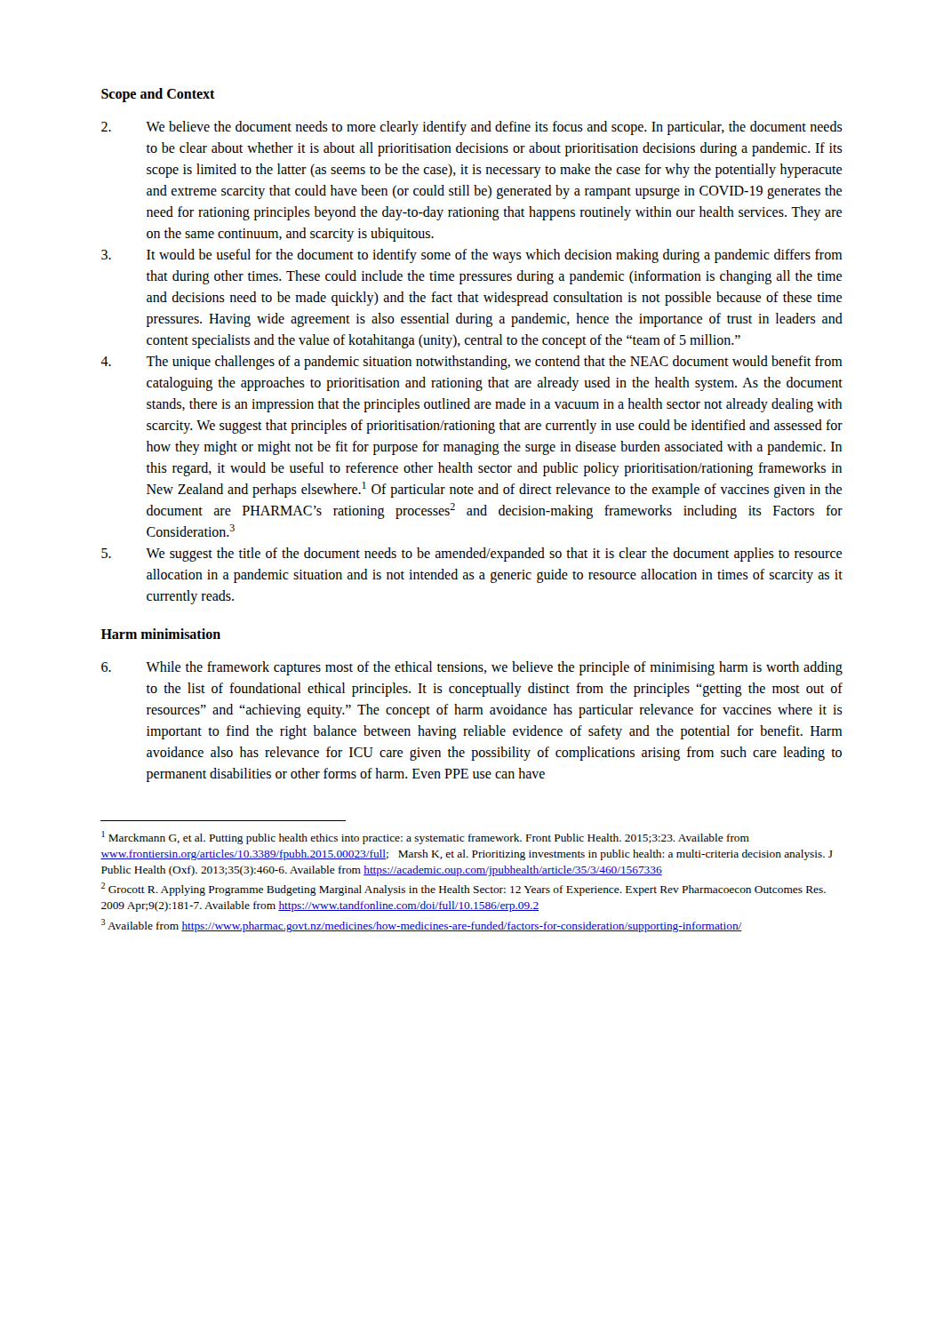Scope and Context
2.
We believe the document needs to more clearly identify and define its focus and scope. In particular, the document needs to be clear about whether it is about all prioritisation decisions or about prioritisation decisions during a pandemic. If its scope is limited to the latter (as seems to be the case), it is necessary to make the case for why the potentially hyperacute and extreme scarcity that could have been (or could still be) generated by a rampant upsurge in COVID-19 generates the need for rationing principles beyond the day-to-day rationing that happens routinely within our health services. They are on the same continuum, and scarcity is ubiquitous.
3.
It would be useful for the document to identify some of the ways which decision making during a pandemic differs from that during other times. These could include the time pressures during a pandemic (information is changing all the time and decisions need to be made quickly) and the fact that widespread consultation is not possible because of these time pressures. Having wide agreement is also essential during a pandemic, hence the importance of trust in leaders and content specialists and the value of kotahitanga (unity), central to the concept of the “team of 5 million.”
4.
The unique challenges of a pandemic situation notwithstanding, we contend that the NEAC document would benefit from cataloguing the approaches to prioritisation and rationing that are already used in the health system. As the document stands, there is an impression that the principles outlined are made in a vacuum in a health sector not already dealing with scarcity. We suggest that principles of prioritisation/rationing that are currently in use could be identified and assessed for how they might or might not be fit for purpose for managing the surge in disease burden associated with a pandemic. In this regard, it would be useful to reference other health sector and public policy prioritisation/rationing frameworks in New Zealand and perhaps elsewhere.1 Of particular note and of direct relevance to the example of vaccines given in the document are PHARMAC’s rationing processes2 and decision-making frameworks including its Factors for Consideration.3
5.
We suggest the title of the document needs to be amended/expanded so that it is clear the document applies to resource allocation in a pandemic situation and is not intended as a generic guide to resource allocation in times of scarcity as it currently reads.
Harm minimisation
6.
While the framework captures most of the ethical tensions, we believe the principle of minimising harm is worth adding to the list of foundational ethical principles. It is conceptually distinct from the principles “getting the most out of resources” and “achieving equity.” The concept of harm avoidance has particular relevance for vaccines where it is important to find the right balance between having reliable evidence of safety and the potential for benefit. Harm avoidance also has relevance for ICU care given the possibility of complications arising from such care leading to permanent disabilities or other forms of harm. Even PPE use can have
1 Marckmann G, et al. Putting public health ethics into practice: a systematic framework. Front Public Health. 2015;3:23. Available from www.frontiersin.org/articles/10.3389/fpubh.2015.00023/full; Marsh K, et al. Prioritizing investments in public health: a multi-criteria decision analysis. J Public Health (Oxf). 2013;35(3):460-6. Available from https://academic.oup.com/jpubhealth/article/35/3/460/1567336
2 Grocott R. Applying Programme Budgeting Marginal Analysis in the Health Sector: 12 Years of Experience. Expert Rev Pharmacoecon Outcomes Res. 2009 Apr;9(2):181-7. Available from https://www.tandfonline.com/doi/full/10.1586/erp.09.2
3 Available from https://www.pharmac.govt.nz/medicines/how-medicines-are-funded/factors-for-consideration/supporting-information/